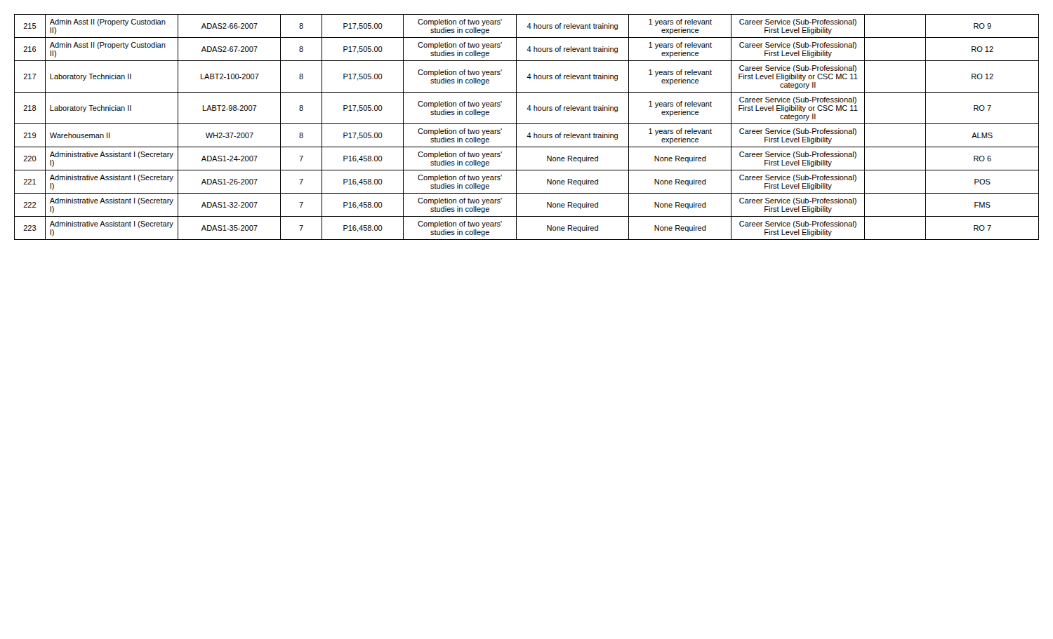| 215 | Admin Asst II (Property Custodian II) | ADAS2-66-2007 | 8 | P17,505.00 | Completion of two years' studies in college | 4 hours of relevant training | 1 years of relevant experience | Career Service (Sub-Professional) First Level Eligibility | | RO 9 |
| 216 | Admin Asst II (Property Custodian II) | ADAS2-67-2007 | 8 | P17,505.00 | Completion of two years' studies in college | 4 hours of relevant training | 1 years of relevant experience | Career Service (Sub-Professional) First Level Eligibility | | RO 12 |
| 217 | Laboratory Technician II | LABT2-100-2007 | 8 | P17,505.00 | Completion of two years' studies in college | 4 hours of relevant training | 1 years of relevant experience | Career Service (Sub-Professional) First Level Eligibility or CSC MC 11 category II | | RO 12 |
| 218 | Laboratory Technician II | LABT2-98-2007 | 8 | P17,505.00 | Completion of two years' studies in college | 4 hours of relevant training | 1 years of relevant experience | Career Service (Sub-Professional) First Level Eligibility or CSC MC 11 category II | | RO 7 |
| 219 | Warehouseman II | WH2-37-2007 | 8 | P17,505.00 | Completion of two years' studies in college | 4 hours of relevant training | 1 years of relevant experience | Career Service (Sub-Professional) First Level Eligibility | | ALMS |
| 220 | Administrative Assistant I (Secretary I) | ADAS1-24-2007 | 7 | P16,458.00 | Completion of two years' studies in college | None Required | None Required | Career Service (Sub-Professional) First Level Eligibility | | RO 6 |
| 221 | Administrative Assistant I (Secretary I) | ADAS1-26-2007 | 7 | P16,458.00 | Completion of two years' studies in college | None Required | None Required | Career Service (Sub-Professional) First Level Eligibility | | POS |
| 222 | Administrative Assistant I (Secretary I) | ADAS1-32-2007 | 7 | P16,458.00 | Completion of two years' studies in college | None Required | None Required | Career Service (Sub-Professional) First Level Eligibility | | FMS |
| 223 | Administrative Assistant I (Secretary I) | ADAS1-35-2007 | 7 | P16,458.00 | Completion of two years' studies in college | None Required | None Required | Career Service (Sub-Professional) First Level Eligibility | | RO 7 |